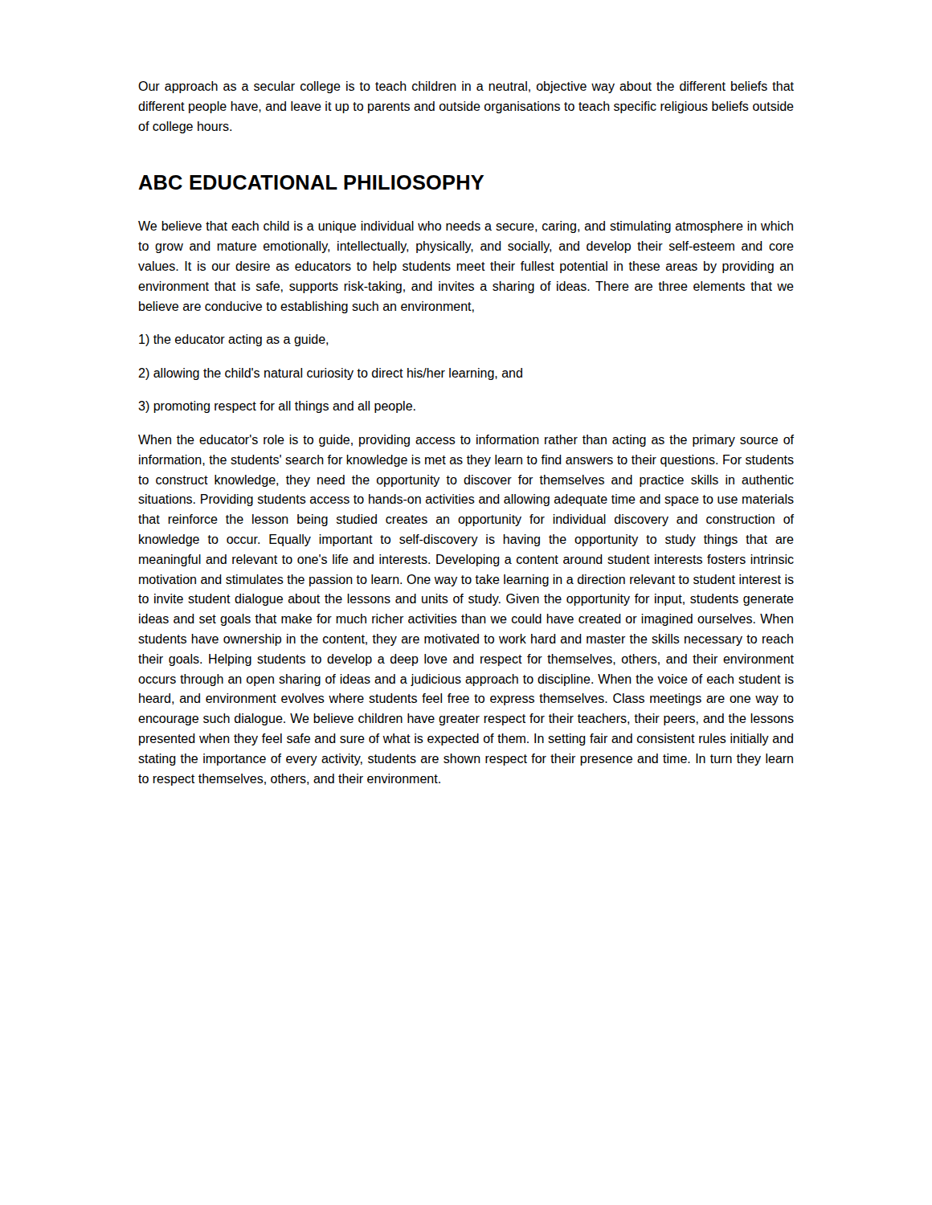Our approach as a secular college is to teach children in a neutral, objective way about the different beliefs that different people have, and leave it up to parents and outside organisations to teach specific religious beliefs outside of college hours.
ABC EDUCATIONAL PHILIOSOPHY
We believe that each child is a unique individual who needs a secure, caring, and stimulating atmosphere in which to grow and mature emotionally, intellectually, physically, and socially, and develop their self-esteem and core values. It is our desire as educators to help students meet their fullest potential in these areas by providing an environment that is safe, supports risk-taking, and invites a sharing of ideas. There are three elements that we believe are conducive to establishing such an environment,
1) the educator acting as a guide,
2) allowing the child's natural curiosity to direct his/her learning, and
3) promoting respect for all things and all people.
When the educator's role is to guide, providing access to information rather than acting as the primary source of information, the students' search for knowledge is met as they learn to find answers to their questions. For students to construct knowledge, they need the opportunity to discover for themselves and practice skills in authentic situations. Providing students access to hands-on activities and allowing adequate time and space to use materials that reinforce the lesson being studied creates an opportunity for individual discovery and construction of knowledge to occur. Equally important to self-discovery is having the opportunity to study things that are meaningful and relevant to one's life and interests. Developing a content around student interests fosters intrinsic motivation and stimulates the passion to learn. One way to take learning in a direction relevant to student interest is to invite student dialogue about the lessons and units of study. Given the opportunity for input, students generate ideas and set goals that make for much richer activities than we could have created or imagined ourselves. When students have ownership in the content, they are motivated to work hard and master the skills necessary to reach their goals. Helping students to develop a deep love and respect for themselves, others, and their environment occurs through an open sharing of ideas and a judicious approach to discipline. When the voice of each student is heard, and environment evolves where students feel free to express themselves. Class meetings are one way to encourage such dialogue. We believe children have greater respect for their teachers, their peers, and the lessons presented when they feel safe and sure of what is expected of them. In setting fair and consistent rules initially and stating the importance of every activity, students are shown respect for their presence and time. In turn they learn to respect themselves, others, and their environment.